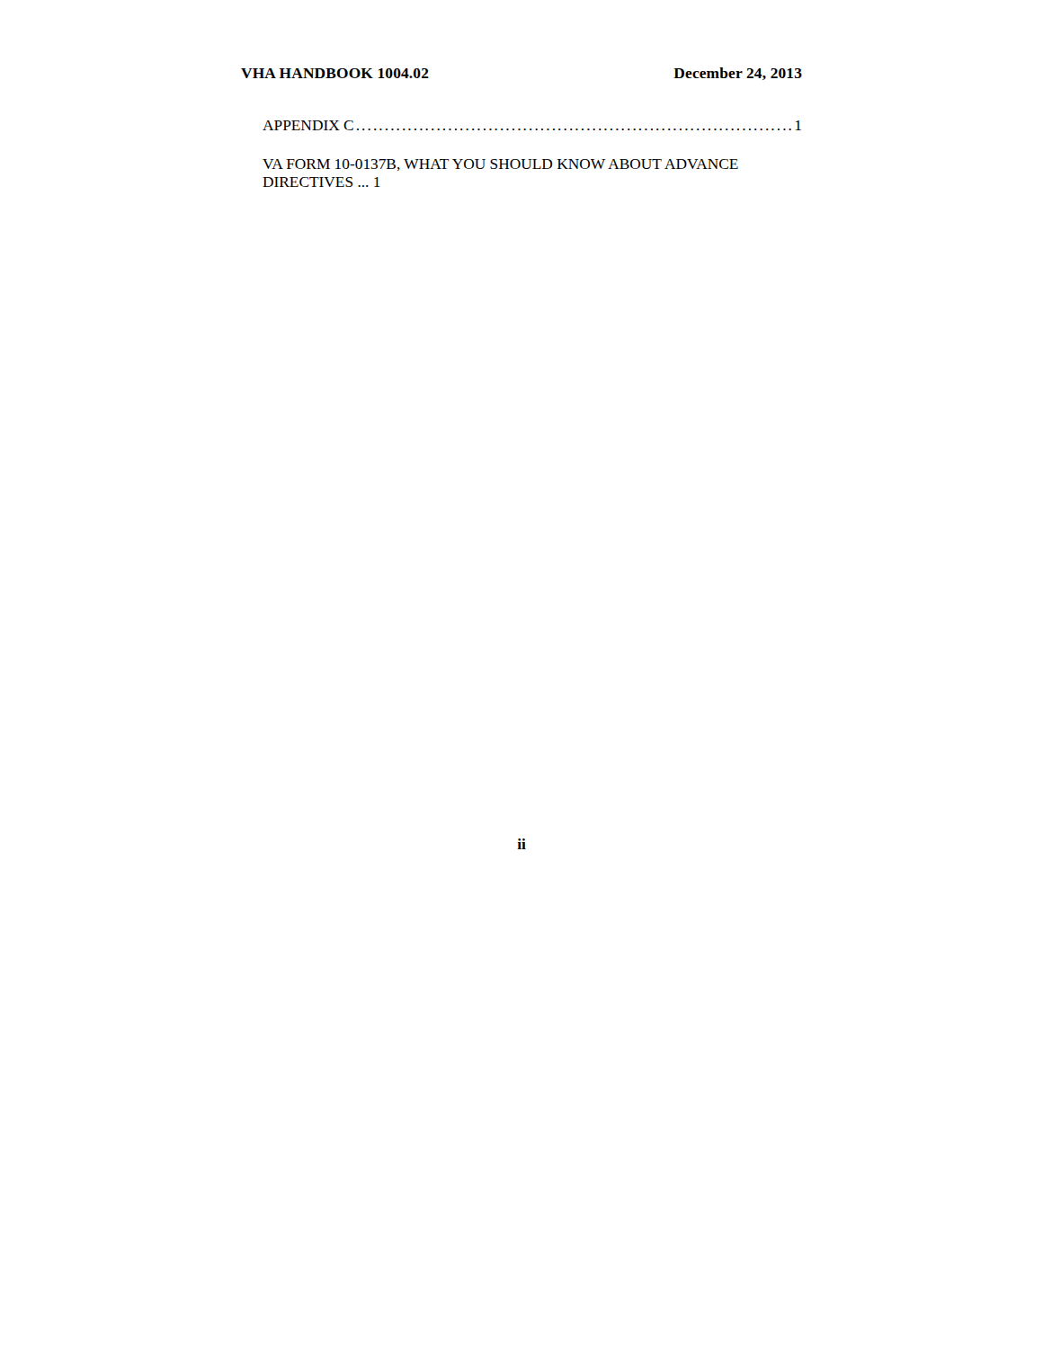VHA HANDBOOK 1004.02
December 24, 2013
APPENDIX C ........................................................................................................................... 1
VA FORM 10-0137B, WHAT YOU SHOULD KNOW ABOUT ADVANCE DIRECTIVES ... 1
ii